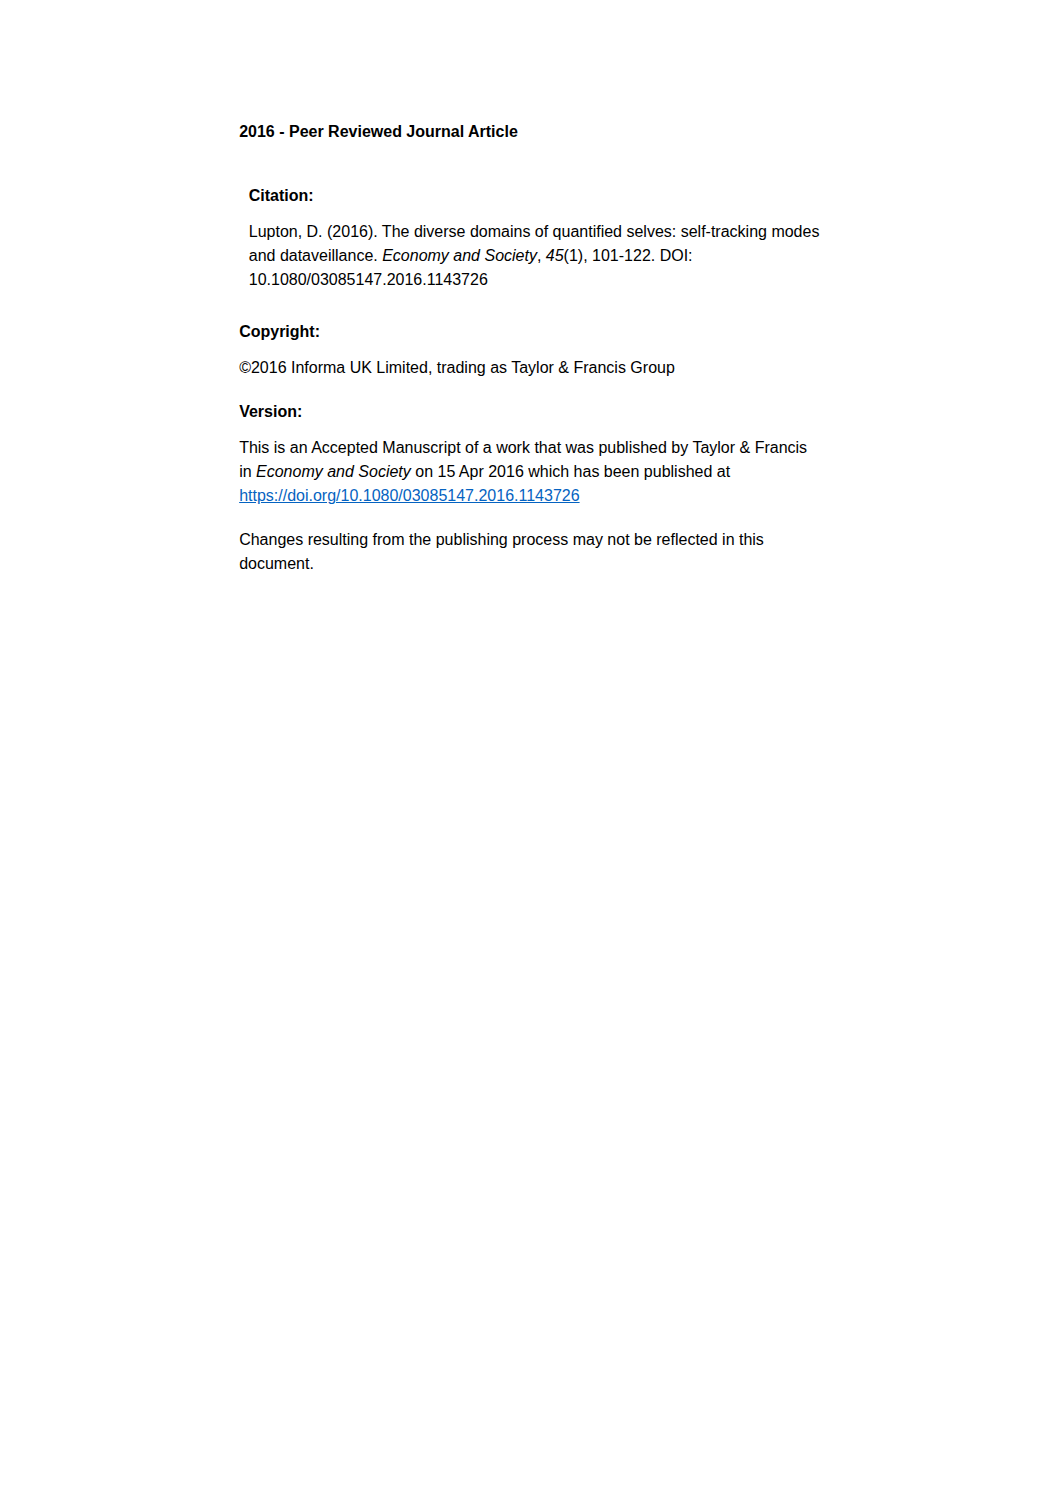2016 - Peer Reviewed Journal Article
Citation:
Lupton, D. (2016). The diverse domains of quantified selves: self-tracking modes and dataveillance. Economy and Society, 45(1), 101-122. DOI: 10.1080/03085147.2016.1143726
Copyright:
©2016 Informa UK Limited, trading as Taylor & Francis Group
Version:
This is an Accepted Manuscript of a work that was published by Taylor & Francis in Economy and Society on 15 Apr 2016 which has been published at https://doi.org/10.1080/03085147.2016.1143726
Changes resulting from the publishing process may not be reflected in this document.